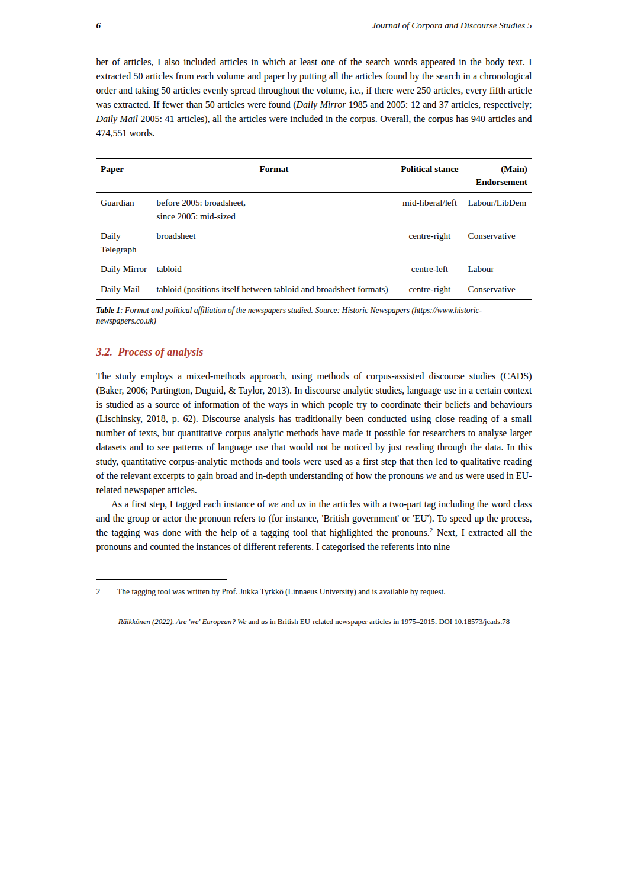6 Journal of Corpora and Discourse Studies 5
ber of articles, I also included articles in which at least one of the search words appeared in the body text. I extracted 50 articles from each volume and paper by putting all the articles found by the search in a chronological order and taking 50 articles evenly spread throughout the volume, i.e., if there were 250 articles, every fifth article was extracted. If fewer than 50 articles were found (Daily Mirror 1985 and 2005: 12 and 37 articles, respectively; Daily Mail 2005: 41 articles), all the articles were included in the corpus. Overall, the corpus has 940 articles and 474,551 words.
| Paper | Format | Political stance | (Main) Endorsement |
| --- | --- | --- | --- |
| Guardian | before 2005: broadsheet, since 2005: mid-sized | mid-liberal/left | Labour/LibDem |
| Daily Telegraph | broadsheet | centre-right | Conservative |
| Daily Mirror | tabloid | centre-left | Labour |
| Daily Mail | tabloid (positions itself between tabloid and broadsheet formats) | centre-right | Conservative |
Table 1: Format and political affiliation of the newspapers studied. Source: Historic Newspapers (https://www.historic-newspapers.co.uk)
3.2. Process of analysis
The study employs a mixed-methods approach, using methods of corpus-assisted discourse studies (CADS) (Baker, 2006; Partington, Duguid, & Taylor, 2013). In discourse analytic studies, language use in a certain context is studied as a source of information of the ways in which people try to coordinate their beliefs and behaviours (Lischinsky, 2018, p. 62). Discourse analysis has traditionally been conducted using close reading of a small number of texts, but quantitative corpus analytic methods have made it possible for researchers to analyse larger datasets and to see patterns of language use that would not be noticed by just reading through the data. In this study, quantitative corpus-analytic methods and tools were used as a first step that then led to qualitative reading of the relevant excerpts to gain broad and in-depth understanding of how the pronouns we and us were used in EU-related newspaper articles.
As a first step, I tagged each instance of we and us in the articles with a two-part tag including the word class and the group or actor the pronoun refers to (for instance, 'British government' or 'EU'). To speed up the process, the tagging was done with the help of a tagging tool that highlighted the pronouns.2 Next, I extracted all the pronouns and counted the instances of different referents. I categorised the referents into nine
2 The tagging tool was written by Prof. Jukka Tyrkkö (Linnaeus University) and is available by request.
Räikkönen (2022). Are 'we' European? We and us in British EU-related newspaper articles in 1975–2015. DOI 10.18573/jcads.78